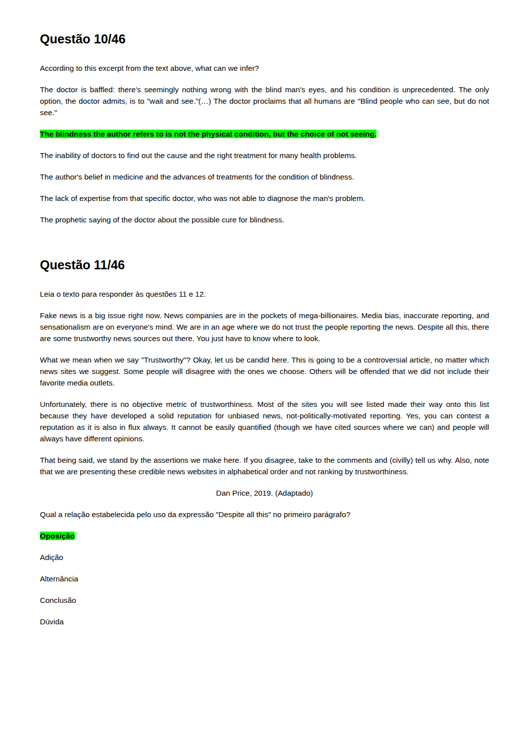Questão 10/46
According to this excerpt from the text above, what can we infer?
The doctor is baffled: there's seemingly nothing wrong with the blind man's eyes, and his condition is unprecedented. The only option, the doctor admits, is to "wait and see."(…) The doctor proclaims that all humans are "Blind people who can see, but do not see."
The blindness the author refers to is not the physical condition, but the choice of not seeing.
The inability of doctors to find out the cause and the right treatment for many health problems.
The author's belief in medicine and the advances of treatments for the condition of blindness.
The lack of expertise from that specific doctor, who was not able to diagnose the man's problem.
The prophetic saying of the doctor about the possible cure for blindness.
Questão 11/46
Leia o texto para responder às questões 11 e 12.
Fake news is a big issue right now. News companies are in the pockets of mega-billionaires. Media bias, inaccurate reporting, and sensationalism are on everyone's mind. We are in an age where we do not trust the people reporting the news. Despite all this, there are some trustworthy news sources out there. You just have to know where to look.
What we mean when we say "Trustworthy"? Okay, let us be candid here. This is going to be a controversial article, no matter which news sites we suggest. Some people will disagree with the ones we choose. Others will be offended that we did not include their favorite media outlets.
Unfortunately, there is no objective metric of trustworthiness. Most of the sites you will see listed made their way onto this list because they have developed a solid reputation for unbiased news, not-politically-motivated reporting. Yes, you can contest a reputation as it is also in flux always. It cannot be easily quantified (though we have cited sources where we can) and people will always have different opinions.
That being said, we stand by the assertions we make here. If you disagree, take to the comments and (civilly) tell us why. Also, note that we are presenting these credible news websites in alphabetical order and not ranking by trustworthiness.
Dan Price, 2019. (Adaptado)
Qual a relação estabelecida pelo uso da expressão "Despite all this" no primeiro parágrafo?
Oposição
Adição
Alternância
Conclusão
Dúvida